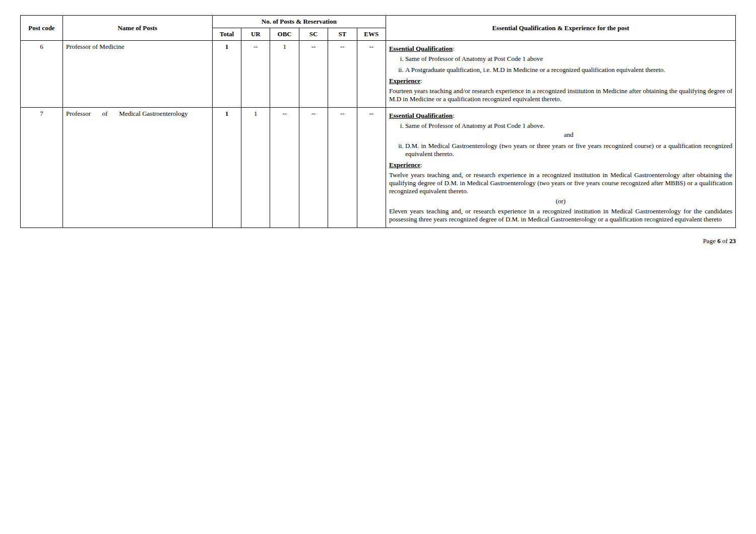| Post code | Name of Posts | No. of Posts & Reservation | Essential Qualification & Experience for the post |
| --- | --- | --- | --- |
| Total | UR | OBC | SC | ST | EWS |
| 6 | Professor of Medicine | 1 | -- | 1 | -- | -- | -- | Essential Qualification : Same of Professor of Anatomy at Post Code 1 above A Postgraduate qualification, i.e. M.D in Medicine or a recognized qualification equivalent thereto. Experience : Fourteen years teaching and/or research experience in a recognized institution in Medicine after obtaining the qualifying degree of M.D in Medicine or a qualification recognized equivalent thereto. |
| 7 | Professor of Medical Gastroenterology | 1 | 1 | -- | -- | -- | -- | Essential Qualification : Same of Professor of Anatomy at Post Code 1 above. and D.M. in Medical Gastroenterology (two years or three years or five years recognized course) or a qualification recognized equivalent thereto. Experience : Twelve years teaching and, or research experience in a recognized institution in Medical Gastroenterology after obtaining the qualifying degree of D.M. in Medical Gastroenterology (two years or five years course recognized after MBBS) or a qualification recognized equivalent thereto. (or) Eleven years teaching and, or research experience in a recognized institution in Medical Gastroenterology for the candidates possessing three years recognized degree of D.M. in Medical Gastroenterology or a qualification recognized equivalent thereto |
Page 6 of 23